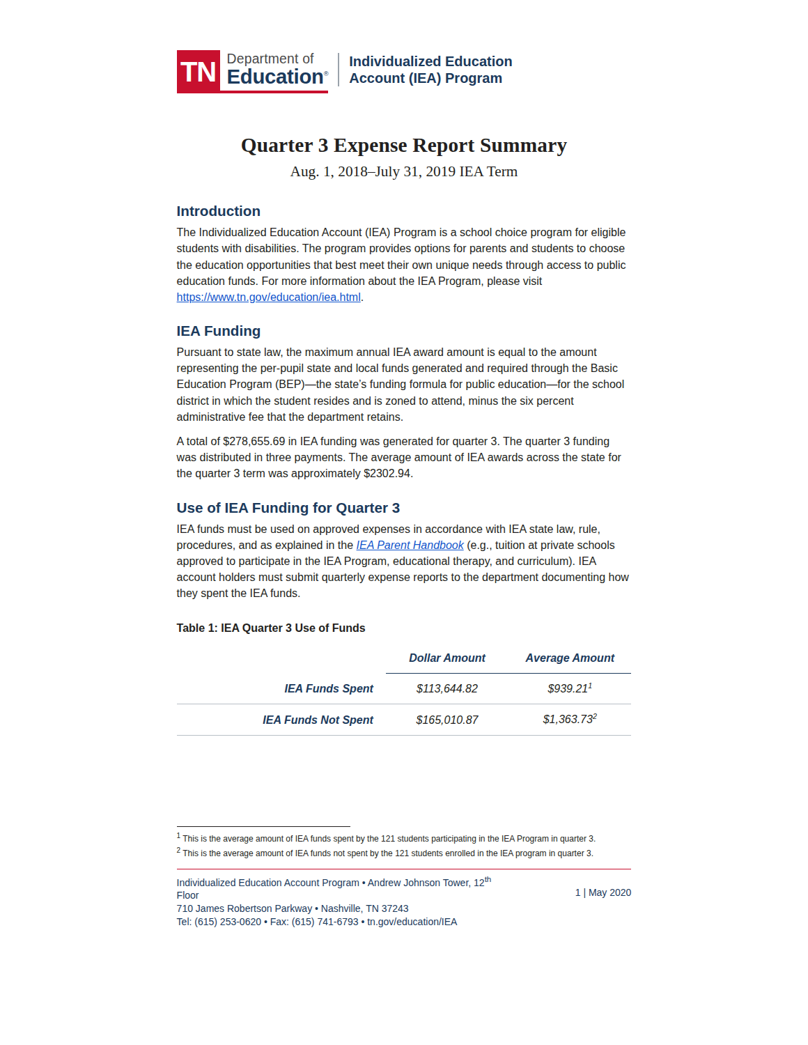TN
Department of Education®
Individualized Education
Account (IEA) Program
Quarter 3 Expense Report Summary
Aug. 1, 2018–July 31, 2019 IEA Term
Introduction
The Individualized Education Account (IEA) Program is a school choice program for eligible students with disabilities. The program provides options for parents and students to choose the education opportunities that best meet their own unique needs through access to public education funds. For more information about the IEA Program, please visit https://www.tn.gov/education/iea.html.
IEA Funding
Pursuant to state law, the maximum annual IEA award amount is equal to the amount representing the per-pupil state and local funds generated and required through the Basic Education Program (BEP)—the state’s funding formula for public education—for the school district in which the student resides and is zoned to attend, minus the six percent administrative fee that the department retains.
A total of $278,655.69 in IEA funding was generated for quarter 3. The quarter 3 funding was distributed in three payments. The average amount of IEA awards across the state for the quarter 3 term was approximately $2302.94.
Use of IEA Funding for Quarter 3
IEA funds must be used on approved expenses in accordance with IEA state law, rule, procedures, and as explained in the IEA Parent Handbook (e.g., tuition at private schools approved to participate in the IEA Program, educational therapy, and curriculum). IEA account holders must submit quarterly expense reports to the department documenting how they spent the IEA funds.
Table 1: IEA Quarter 3 Use of Funds
| | Dollar Amount | Average Amount |
| --- | --- | --- |
| IEA Funds Spent | $113,644.82 | $939.21 1 |
| IEA Funds Not Spent | $165,010.87 | $1,363.73 2 |
1 This is the average amount of IEA funds spent by the 121 students participating in the IEA Program in quarter 3.
2 This is the average amount of IEA funds not spent by the 121 students enrolled in the IEA program in quarter 3.
Individualized Education Account Program • Andrew Johnson Tower, 12th Floor
710 James Robertson Parkway • Nashville, TN 37243
Tel: (615) 253-0620 • Fax: (615) 741-6793 • tn.gov/education/IEA
1 | May 2020